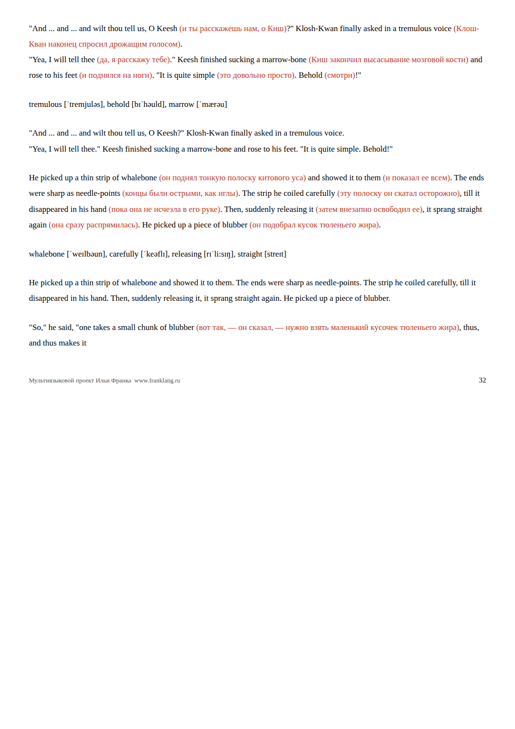"And ... and ... and wilt thou tell us, O Keesh (и ты расскажешь нам, о Киш)?" Klosh-Kwan finally asked in a tremulous voice (Клош-Кван наконец спросил дрожащим голосом).
"Yea, I will tell thee (да, я расскажу тебе)." Keesh finished sucking a marrow-bone (Киш закончил высасывание мозговой кости) and rose to his feet (и поднялся на ноги). "It is quite simple (это довольно просто). Behold (смотри)!"
tremulous [ˈtremjuləs], behold [bɪˈhəuld], marrow [ˈmærəu]
"And ... and ... and wilt thou tell us, O Keesh?" Klosh-Kwan finally asked in a tremulous voice.
"Yea, I will tell thee." Keesh finished sucking a marrow-bone and rose to his feet. "It is quite simple. Behold!"
He picked up a thin strip of whalebone (он поднял тонкую полоску китового уса) and showed it to them (и показал ее всем). The ends were sharp as needle-points (концы были острыми, как иглы). The strip he coiled carefully (эту полоску он скатал осторожно), till it disappeared in his hand (пока она не исчезла в его руке). Then, suddenly releasing it (затем внезапно освободил ее), it sprang straight again (она сразу распрямилась). He picked up a piece of blubber (он подобрал кусок тюленьего жира).
whalebone [ˈweɪlbəun], carefully [ˈkeəflɪ], releasing [rɪˈli:sɪŋ], straight [streɪt]
He picked up a thin strip of whalebone and showed it to them. The ends were sharp as needle-points. The strip he coiled carefully, till it disappeared in his hand. Then, suddenly releasing it, it sprang straight again. He picked up a piece of blubber.
"So," he said, "one takes a small chunk of blubber (вот так, — он сказал, — нужно взять маленький кусочек тюленьего жира), thus, and thus makes it
Мультиязыковой проект Ильи Франка www.franklang.ru 32